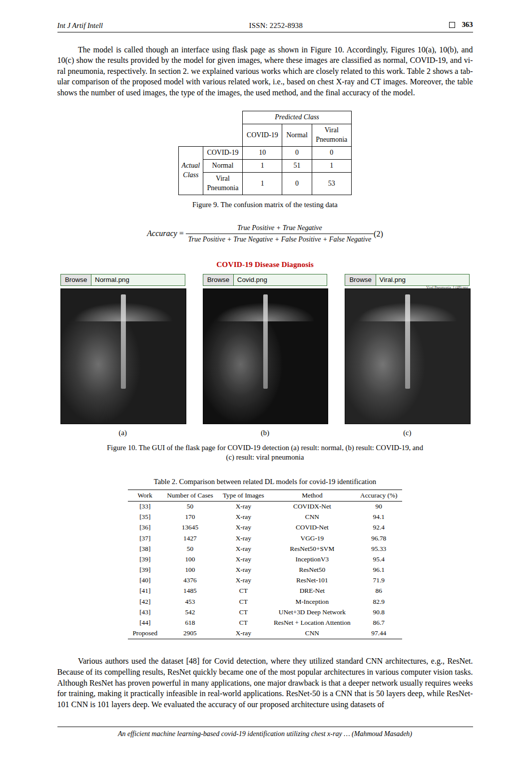Int J Artif Intell ISSN: 2252-8938 363
The model is called though an interface using flask page as shown in Figure 10. Accordingly, Figures 10(a), 10(b), and 10(c) show the results provided by the model for given images, where these images are classified as normal, COVID-19, and viral pneumonia, respectively. In section 2. we explained various works which are closely related to this work. Table 2 shows a tabular comparison of the proposed model with various related work, i.e., based on chest X-ray and CT images. Moreover, the table shows the number of used images, the type of the images, the used method, and the final accuracy of the model.
| | Predicted Class |
| --- | --- |
| | COVID-19 | Normal | Viral Pneumonia |
| Actual Class | COVID-19 | 10 | 0 | 0 |
| Normal | 1 | 51 | 1 |
| Viral Pneumonia | 1 | 0 | 53 |
Figure 9. The confusion matrix of the testing data
Accuracy = True Positive + True Negative True Positive + True Negative + False Positive + False Negative
(2)
COVID-19 Disease Diagnosis
Browse Normal.png
(a)
Browse Covid.png
(b)
Browse Viral.png Viral Pneumonia_1 (48).png
(c)
Figure 10. The GUI of the flask page for COVID-19 detection (a) result: normal, (b) result: COVID-19, and
(c) result: viral pneumonia
Table 2. Comparison between related DL models for covid-19 identification
| Work | Number of Cases | Type of Images | Method | Accuracy (%) |
| --- | --- | --- | --- | --- |
| [33] | 50 | X-ray | COVIDX-Net | 90 |
| [35] | 170 | X-ray | CNN | 94.1 |
| [36] | 13645 | X-ray | COVID-Net | 92.4 |
| [37] | 1427 | X-ray | VGG-19 | 96.78 |
| [38] | 50 | X-ray | ResNet50+SVM | 95.33 |
| [39] | 100 | X-ray | InceptionV3 | 95.4 |
| [39] | 100 | X-ray | ResNet50 | 96.1 |
| [40] | 4376 | X-ray | ResNet-101 | 71.9 |
| [41] | 1485 | CT | DRE-Net | 86 |
| [42] | 453 | CT | M-Inception | 82.9 |
| [43] | 542 | CT | UNet+3D Deep Network | 90.8 |
| [44] | 618 | CT | ResNet + Location Attention | 86.7 |
| Proposed | 2905 | X-ray | CNN | 97.44 |
Various authors used the dataset [48] for Covid detection, where they utilized standard CNN architectures, e.g., ResNet. Because of its compelling results, ResNet quickly became one of the most popular architectures in various computer vision tasks. Although ResNet has proven powerful in many applications, one major drawback is that a deeper network usually requires weeks for training, making it practically infeasible in real-world applications. ResNet-50 is a CNN that is 50 layers deep, while ResNet-101 CNN is 101 layers deep. We evaluated the accuracy of our proposed architecture using datasets of
An efficient machine learning-based covid-19 identification utilizing chest x-ray … (Mahmoud Masadeh)